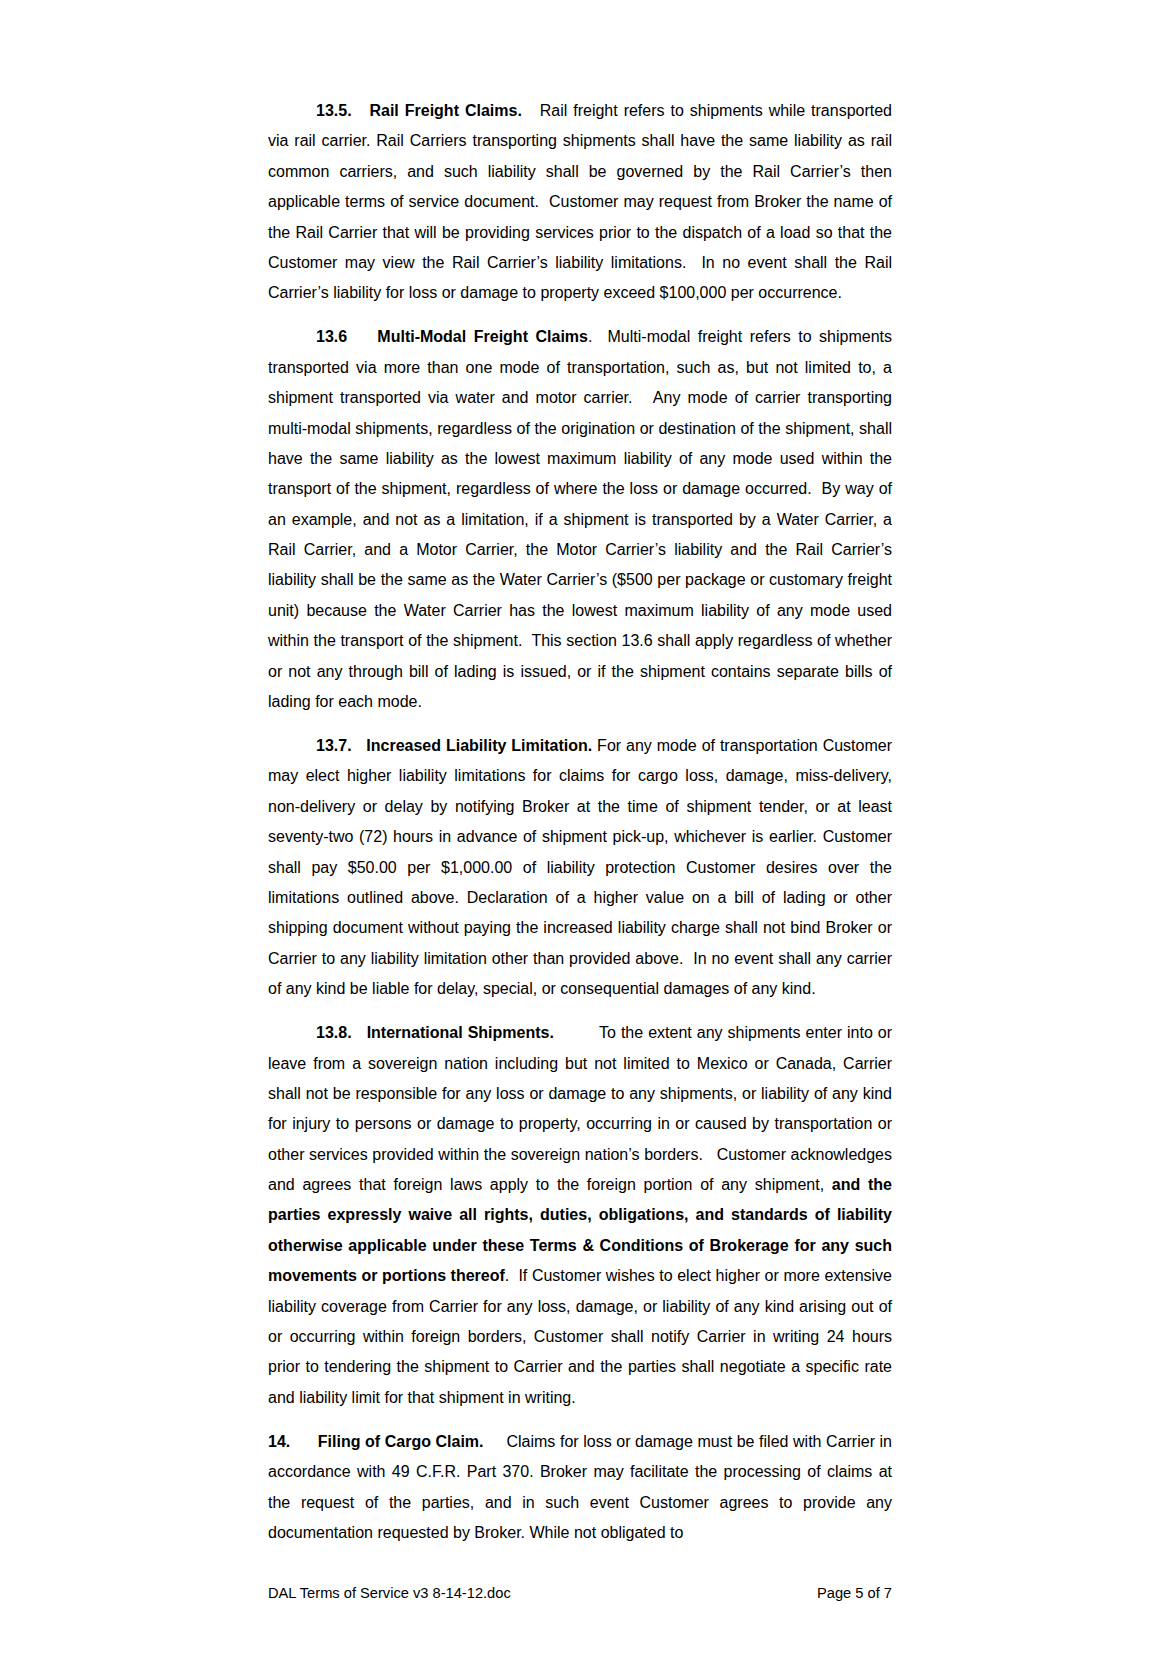13.5. Rail Freight Claims. Rail freight refers to shipments while transported via rail carrier. Rail Carriers transporting shipments shall have the same liability as rail common carriers, and such liability shall be governed by the Rail Carrier’s then applicable terms of service document. Customer may request from Broker the name of the Rail Carrier that will be providing services prior to the dispatch of a load so that the Customer may view the Rail Carrier’s liability limitations. In no event shall the Rail Carrier’s liability for loss or damage to property exceed $100,000 per occurrence.
13.6 Multi-Modal Freight Claims. Multi-modal freight refers to shipments transported via more than one mode of transportation, such as, but not limited to, a shipment transported via water and motor carrier. Any mode of carrier transporting multi-modal shipments, regardless of the origination or destination of the shipment, shall have the same liability as the lowest maximum liability of any mode used within the transport of the shipment, regardless of where the loss or damage occurred. By way of an example, and not as a limitation, if a shipment is transported by a Water Carrier, a Rail Carrier, and a Motor Carrier, the Motor Carrier’s liability and the Rail Carrier’s liability shall be the same as the Water Carrier’s ($500 per package or customary freight unit) because the Water Carrier has the lowest maximum liability of any mode used within the transport of the shipment. This section 13.6 shall apply regardless of whether or not any through bill of lading is issued, or if the shipment contains separate bills of lading for each mode.
13.7. Increased Liability Limitation. For any mode of transportation Customer may elect higher liability limitations for claims for cargo loss, damage, miss-delivery, non-delivery or delay by notifying Broker at the time of shipment tender, or at least seventy-two (72) hours in advance of shipment pick-up, whichever is earlier. Customer shall pay $50.00 per $1,000.00 of liability protection Customer desires over the limitations outlined above. Declaration of a higher value on a bill of lading or other shipping document without paying the increased liability charge shall not bind Broker or Carrier to any liability limitation other than provided above. In no event shall any carrier of any kind be liable for delay, special, or consequential damages of any kind.
13.8. International Shipments. To the extent any shipments enter into or leave from a sovereign nation including but not limited to Mexico or Canada, Carrier shall not be responsible for any loss or damage to any shipments, or liability of any kind for injury to persons or damage to property, occurring in or caused by transportation or other services provided within the sovereign nation’s borders. Customer acknowledges and agrees that foreign laws apply to the foreign portion of any shipment, and the parties expressly waive all rights, duties, obligations, and standards of liability otherwise applicable under these Terms & Conditions of Brokerage for any such movements or portions thereof. If Customer wishes to elect higher or more extensive liability coverage from Carrier for any loss, damage, or liability of any kind arising out of or occurring within foreign borders, Customer shall notify Carrier in writing 24 hours prior to tendering the shipment to Carrier and the parties shall negotiate a specific rate and liability limit for that shipment in writing.
14. Filing of Cargo Claim. Claims for loss or damage must be filed with Carrier in accordance with 49 C.F.R. Part 370. Broker may facilitate the processing of claims at the request of the parties, and in such event Customer agrees to provide any documentation requested by Broker. While not obligated to
DAL Terms of Service v3 8-14-12.doc
Page 5 of 7